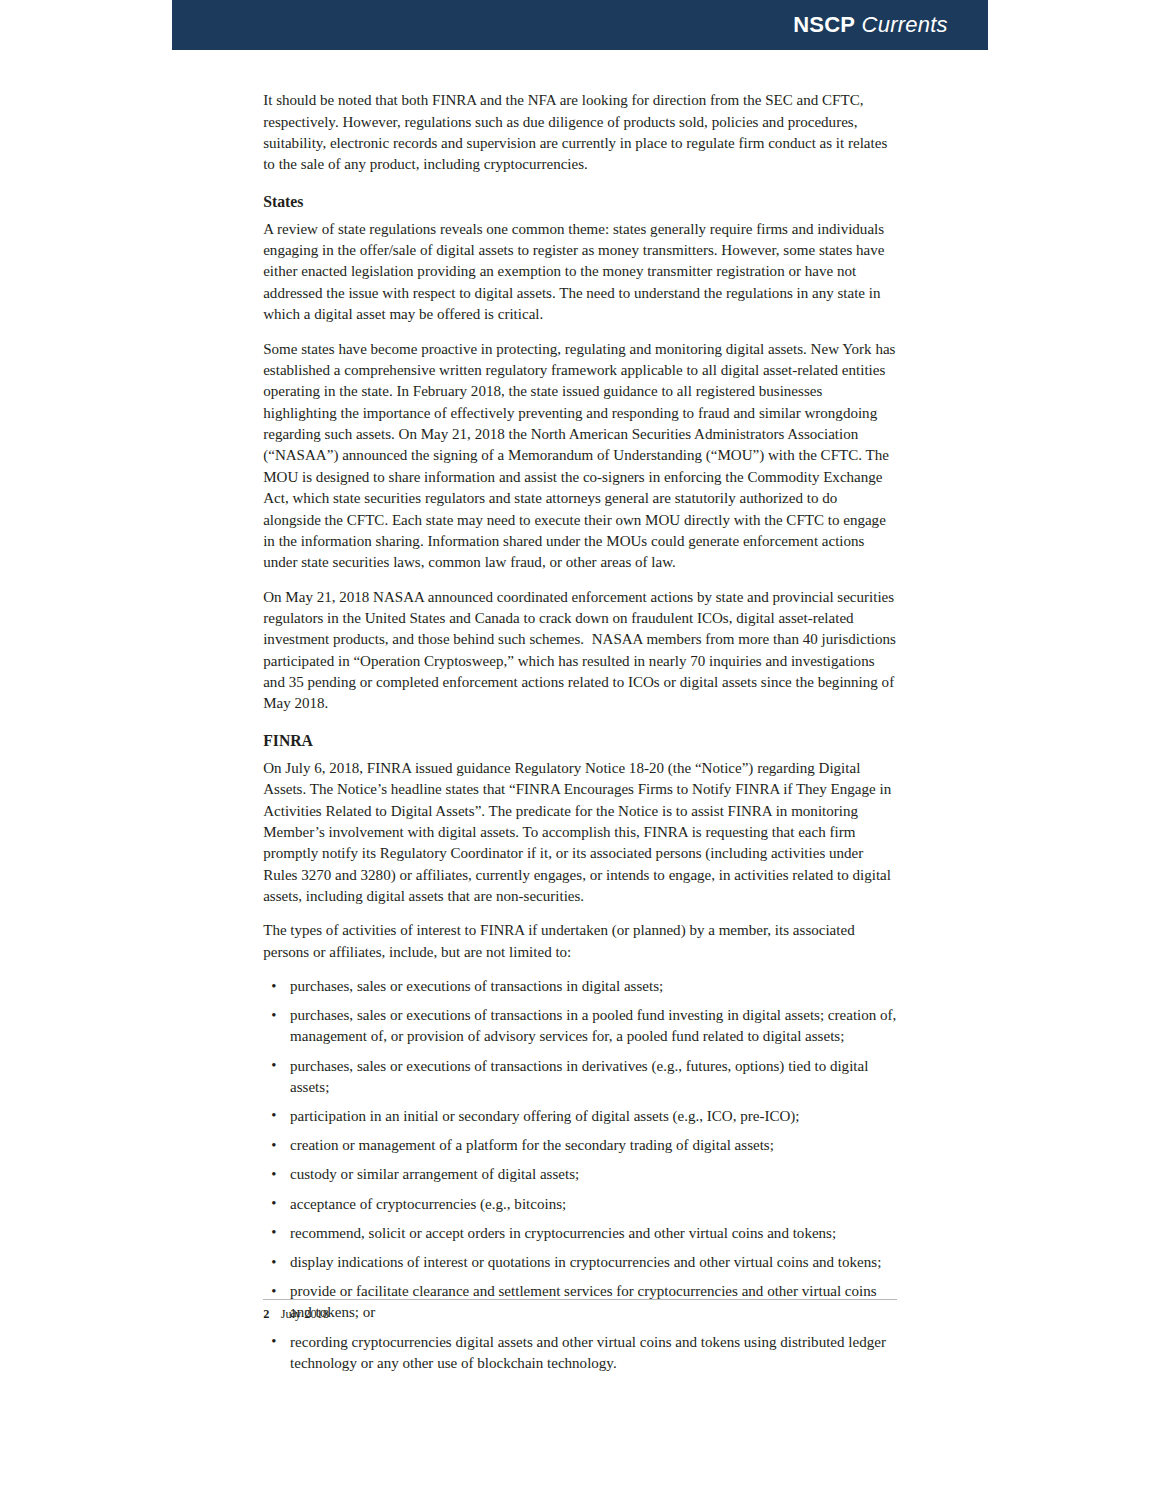NSCP Currents
It should be noted that both FINRA and the NFA are looking for direction from the SEC and CFTC, respectively. However, regulations such as due diligence of products sold, policies and procedures, suitability, electronic records and supervision are currently in place to regulate firm conduct as it relates to the sale of any product, including cryptocurrencies.
States
A review of state regulations reveals one common theme: states generally require firms and individuals engaging in the offer/sale of digital assets to register as money transmitters. However, some states have either enacted legislation providing an exemption to the money transmitter registration or have not addressed the issue with respect to digital assets. The need to understand the regulations in any state in which a digital asset may be offered is critical.
Some states have become proactive in protecting, regulating and monitoring digital assets. New York has established a comprehensive written regulatory framework applicable to all digital asset-related entities operating in the state. In February 2018, the state issued guidance to all registered businesses highlighting the importance of effectively preventing and responding to fraud and similar wrongdoing regarding such assets. On May 21, 2018 the North American Securities Administrators Association (“NASAA”) announced the signing of a Memorandum of Understanding (“MOU”) with the CFTC. The MOU is designed to share information and assist the co-signers in enforcing the Commodity Exchange Act, which state securities regulators and state attorneys general are statutorily authorized to do alongside the CFTC. Each state may need to execute their own MOU directly with the CFTC to engage in the information sharing. Information shared under the MOUs could generate enforcement actions under state securities laws, common law fraud, or other areas of law.
On May 21, 2018 NASAA announced coordinated enforcement actions by state and provincial securities regulators in the United States and Canada to crack down on fraudulent ICOs, digital asset-related investment products, and those behind such schemes. NASAA members from more than 40 jurisdictions participated in “Operation Cryptosweep,” which has resulted in nearly 70 inquiries and investigations and 35 pending or completed enforcement actions related to ICOs or digital assets since the beginning of May 2018.
FINRA
On July 6, 2018, FINRA issued guidance Regulatory Notice 18-20 (the “Notice”) regarding Digital Assets. The Notice’s headline states that “FINRA Encourages Firms to Notify FINRA if They Engage in Activities Related to Digital Assets”. The predicate for the Notice is to assist FINRA in monitoring Member’s involvement with digital assets. To accomplish this, FINRA is requesting that each firm promptly notify its Regulatory Coordinator if it, or its associated persons (including activities under Rules 3270 and 3280) or affiliates, currently engages, or intends to engage, in activities related to digital assets, including digital assets that are non-securities.
The types of activities of interest to FINRA if undertaken (or planned) by a member, its associated persons or affiliates, include, but are not limited to:
purchases, sales or executions of transactions in digital assets;
purchases, sales or executions of transactions in a pooled fund investing in digital assets; creation of, management of, or provision of advisory services for, a pooled fund related to digital assets;
purchases, sales or executions of transactions in derivatives (e.g., futures, options) tied to digital assets;
participation in an initial or secondary offering of digital assets (e.g., ICO, pre-ICO);
creation or management of a platform for the secondary trading of digital assets;
custody or similar arrangement of digital assets;
acceptance of cryptocurrencies (e.g., bitcoins;
recommend, solicit or accept orders in cryptocurrencies and other virtual coins and tokens;
display indications of interest or quotations in cryptocurrencies and other virtual coins and tokens;
provide or facilitate clearance and settlement services for cryptocurrencies and other virtual coins and tokens; or
recording cryptocurrencies digital assets and other virtual coins and tokens using distributed ledger technology or any other use of blockchain technology.
2 July 2018